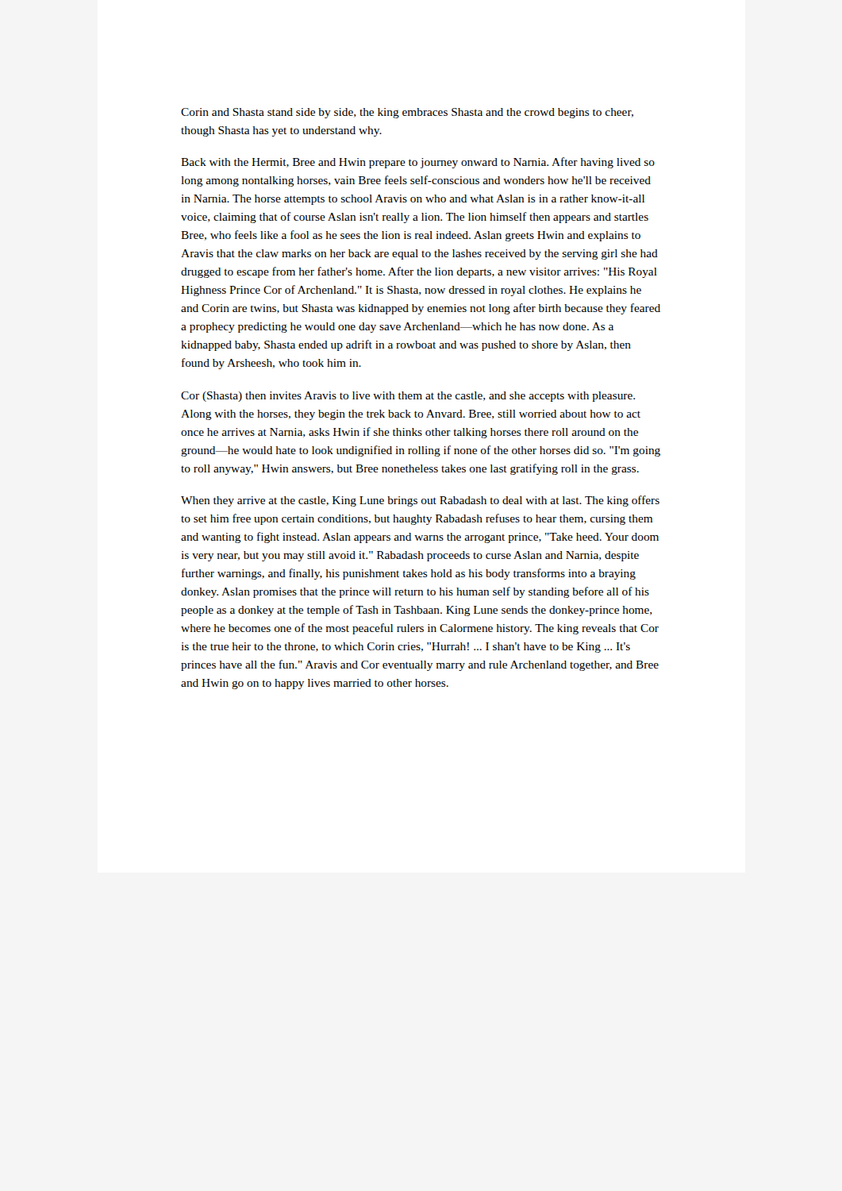Corin and Shasta stand side by side, the king embraces Shasta and the crowd begins to cheer, though Shasta has yet to understand why.
Back with the Hermit, Bree and Hwin prepare to journey onward to Narnia. After having lived so long among nontalking horses, vain Bree feels self-conscious and wonders how he'll be received in Narnia. The horse attempts to school Aravis on who and what Aslan is in a rather know-it-all voice, claiming that of course Aslan isn't really a lion. The lion himself then appears and startles Bree, who feels like a fool as he sees the lion is real indeed. Aslan greets Hwin and explains to Aravis that the claw marks on her back are equal to the lashes received by the serving girl she had drugged to escape from her father's home. After the lion departs, a new visitor arrives: "His Royal Highness Prince Cor of Archenland." It is Shasta, now dressed in royal clothes. He explains he and Corin are twins, but Shasta was kidnapped by enemies not long after birth because they feared a prophecy predicting he would one day save Archenland—which he has now done. As a kidnapped baby, Shasta ended up adrift in a rowboat and was pushed to shore by Aslan, then found by Arsheesh, who took him in.
Cor (Shasta) then invites Aravis to live with them at the castle, and she accepts with pleasure. Along with the horses, they begin the trek back to Anvard. Bree, still worried about how to act once he arrives at Narnia, asks Hwin if she thinks other talking horses there roll around on the ground—he would hate to look undignified in rolling if none of the other horses did so. "I'm going to roll anyway," Hwin answers, but Bree nonetheless takes one last gratifying roll in the grass.
When they arrive at the castle, King Lune brings out Rabadash to deal with at last. The king offers to set him free upon certain conditions, but haughty Rabadash refuses to hear them, cursing them and wanting to fight instead. Aslan appears and warns the arrogant prince, "Take heed. Your doom is very near, but you may still avoid it." Rabadash proceeds to curse Aslan and Narnia, despite further warnings, and finally, his punishment takes hold as his body transforms into a braying donkey. Aslan promises that the prince will return to his human self by standing before all of his people as a donkey at the temple of Tash in Tashbaan. King Lune sends the donkey-prince home, where he becomes one of the most peaceful rulers in Calormene history. The king reveals that Cor is the true heir to the throne, to which Corin cries, "Hurrah! ... I shan't have to be King ... It's princes have all the fun." Aravis and Cor eventually marry and rule Archenland together, and Bree and Hwin go on to happy lives married to other horses.